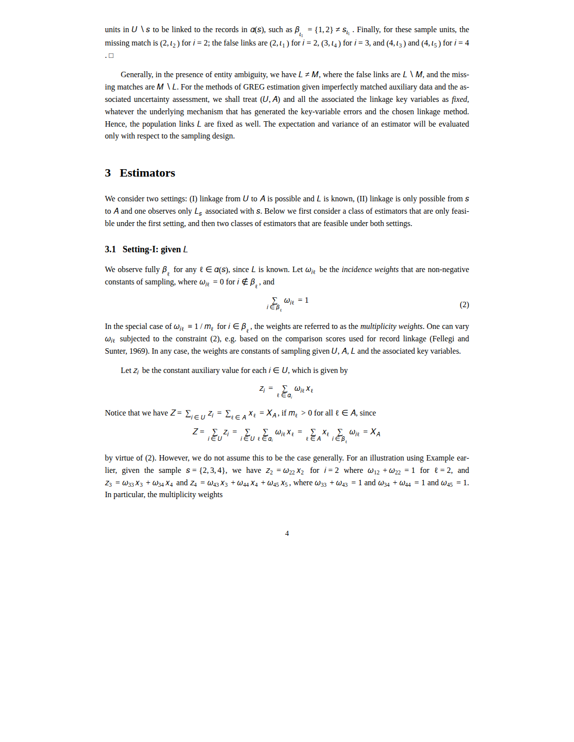units in U∖s to be linked to the records in α(s), such as βι1={1,2}≠sι1. Finally, for these sample units, the missing match is (2,ι2) for i=2; the false links are (2,ι1) for i=2, (3,ι4) for i=3, and (4,ι3) and (4,ι5) for i=4. □
Generally, in the presence of entity ambiguity, we have L≠M, where the false links are L∖M, and the missing matches are M∖L. For the methods of GREG estimation given imperfectly matched auxiliary data and the associated uncertainty assessment, we shall treat (U,A) and all the associated the linkage key variables as fixed, whatever the underlying mechanism that has generated the key-variable errors and the chosen linkage method. Hence, the population links L are fixed as well. The expectation and variance of an estimator will be evaluated only with respect to the sampling design.
3 Estimators
We consider two settings: (I) linkage from U to A is possible and L is known, (II) linkage is only possible from s to A and one observes only Ls associated with s. Below we first consider a class of estimators that are only feasible under the first setting, and then two classes of estimators that are feasible under both settings.
3.1 Setting-I: given L
We observe fully βℓ for any ℓ∈α(s), since L is known. Let ωiℓ be the incidence weights that are non-negative constants of sampling, where ωiℓ=0 for i∉βℓ, and
∑i∈βℓ ωiℓ =1 (2)
In the special case of ωiℓ≡1/mℓ for i∈βℓ, the weights are referred to as the multiplicity weights. One can vary ωiℓ subjected to the constraint (2), e.g. based on the comparison scores used for record linkage (Fellegi and Sunter, 1969). In any case, the weights are constants of sampling given U, A, L and the associated key variables.
Let zi be the constant auxiliary value for each i∈U, which is given by
zi= ∑ℓ∈αi ωiℓxℓ
Notice that we have Z=∑i∈Uzi=∑ℓ∈Axℓ=XA, if mℓ>0 for all ℓ∈A, since
Z= ∑i∈Uzi = ∑i∈U ∑ℓ∈αi ωiℓxℓ = ∑ℓ∈A xℓ ∑i∈βℓ ωiℓ =XA
by virtue of (2). However, we do not assume this to be the case generally. For an illustration using Example earlier, given the sample s={2,3,4}, we have z2=ω22x2 for i=2 where ω12+ω22=1 for ℓ=2, and z3=ω33x3+ω34x4 and z4=ω43x3+ω44x4+ω45x5, where ω33+ω43=1 and ω34+ω44=1 and ω45=1. In particular, the multiplicity weights
4